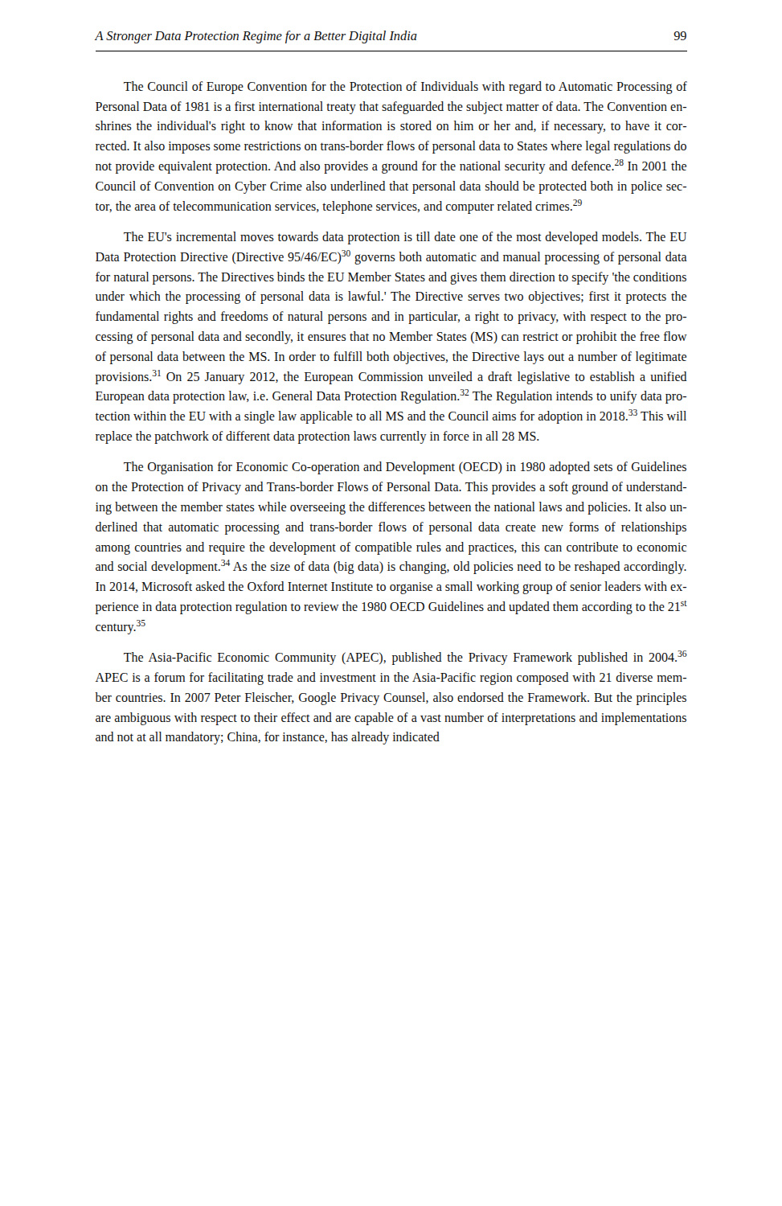A Stronger Data Protection Regime for a Better Digital India 99
The Council of Europe Convention for the Protection of Individuals with regard to Automatic Processing of Personal Data of 1981 is a first international treaty that safeguarded the subject matter of data. The Convention enshrines the individual's right to know that information is stored on him or her and, if necessary, to have it corrected. It also imposes some restrictions on trans-border flows of personal data to States where legal regulations do not provide equivalent protection. And also provides a ground for the national security and defence.28 In 2001 the Council of Convention on Cyber Crime also underlined that personal data should be protected both in police sector, the area of telecommunication services, telephone services, and computer related crimes.29
The EU's incremental moves towards data protection is till date one of the most developed models. The EU Data Protection Directive (Directive 95/46/EC)30 governs both automatic and manual processing of personal data for natural persons. The Directives binds the EU Member States and gives them direction to specify 'the conditions under which the processing of personal data is lawful.' The Directive serves two objectives; first it protects the fundamental rights and freedoms of natural persons and in particular, a right to privacy, with respect to the processing of personal data and secondly, it ensures that no Member States (MS) can restrict or prohibit the free flow of personal data between the MS. In order to fulfill both objectives, the Directive lays out a number of legitimate provisions.31 On 25 January 2012, the European Commission unveiled a draft legislative to establish a unified European data protection law, i.e. General Data Protection Regulation.32 The Regulation intends to unify data protection within the EU with a single law applicable to all MS and the Council aims for adoption in 2018.33 This will replace the patchwork of different data protection laws currently in force in all 28 MS.
The Organisation for Economic Co-operation and Development (OECD) in 1980 adopted sets of Guidelines on the Protection of Privacy and Trans-border Flows of Personal Data. This provides a soft ground of understanding between the member states while overseeing the differences between the national laws and policies. It also underlined that automatic processing and trans-border flows of personal data create new forms of relationships among countries and require the development of compatible rules and practices, this can contribute to economic and social development.34 As the size of data (big data) is changing, old policies need to be reshaped accordingly. In 2014, Microsoft asked the Oxford Internet Institute to organise a small working group of senior leaders with experience in data protection regulation to review the 1980 OECD Guidelines and updated them according to the 21st century.35
The Asia-Pacific Economic Community (APEC), published the Privacy Framework published in 2004.36 APEC is a forum for facilitating trade and investment in the Asia-Pacific region composed with 21 diverse member countries. In 2007 Peter Fleischer, Google Privacy Counsel, also endorsed the Framework. But the principles are ambiguous with respect to their effect and are capable of a vast number of interpretations and implementations and not at all mandatory; China, for instance, has already indicated